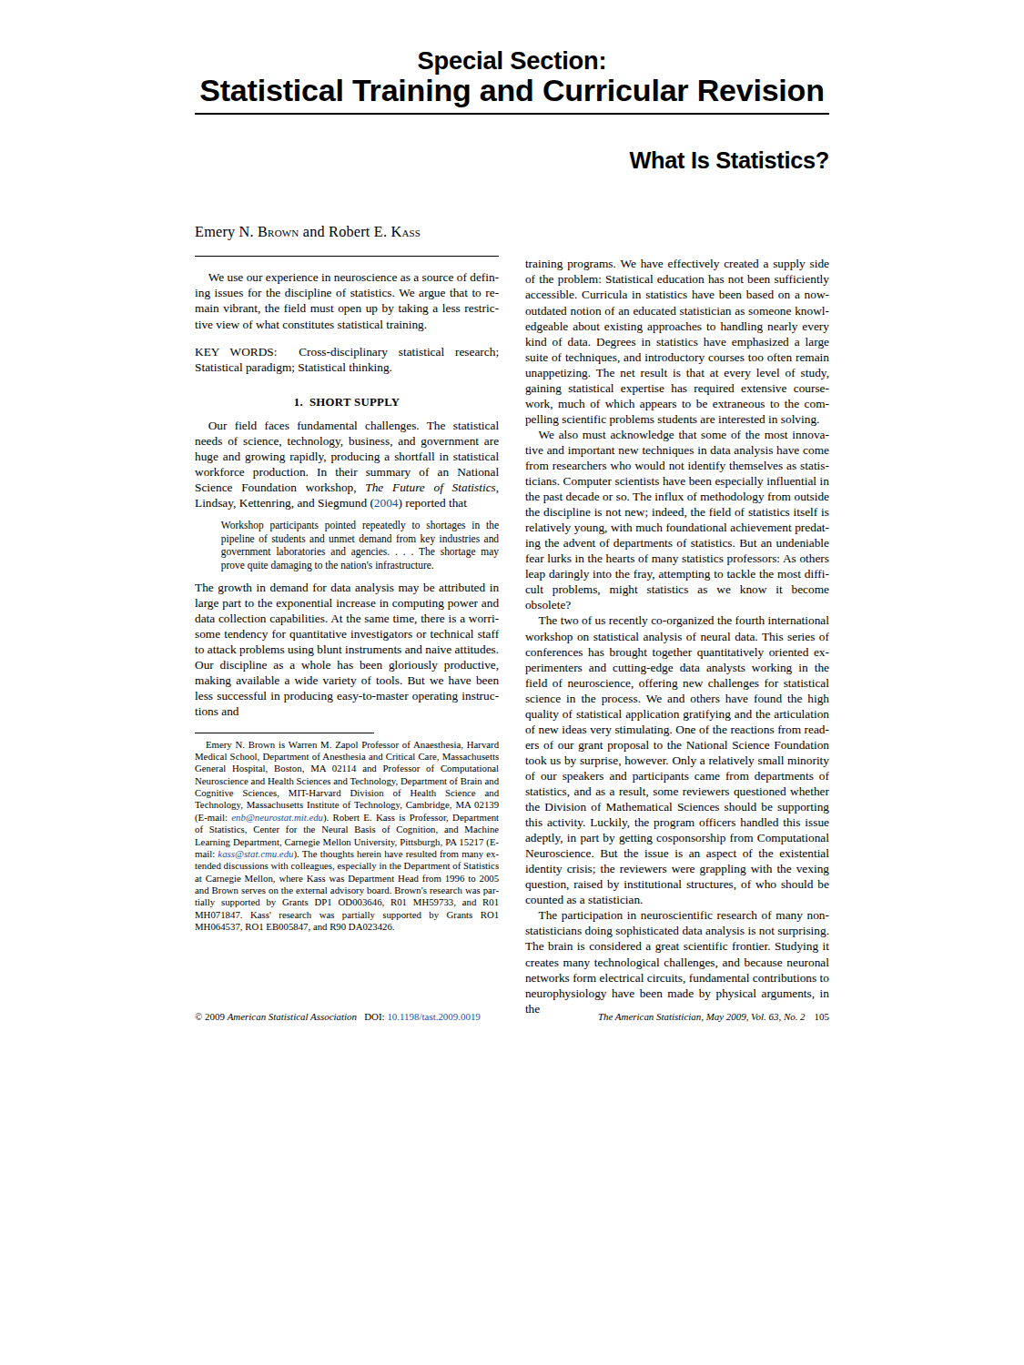Special Section:
Statistical Training and Curricular Revision
What Is Statistics?
Emery N. Brown and Robert E. Kass
We use our experience in neuroscience as a source of defining issues for the discipline of statistics. We argue that to remain vibrant, the field must open up by taking a less restrictive view of what constitutes statistical training.
KEY WORDS: Cross-disciplinary statistical research; Statistical paradigm; Statistical thinking.
1. SHORT SUPPLY
Our field faces fundamental challenges. The statistical needs of science, technology, business, and government are huge and growing rapidly, producing a shortfall in statistical workforce production. In their summary of an National Science Foundation workshop, The Future of Statistics, Lindsay, Kettenring, and Siegmund (2004) reported that
Workshop participants pointed repeatedly to shortages in the pipeline of students and unmet demand from key industries and government laboratories and agencies. . . . The shortage may prove quite damaging to the nation's infrastructure.
The growth in demand for data analysis may be attributed in large part to the exponential increase in computing power and data collection capabilities. At the same time, there is a worrisome tendency for quantitative investigators or technical staff to attack problems using blunt instruments and naive attitudes. Our discipline as a whole has been gloriously productive, making available a wide variety of tools. But we have been less successful in producing easy-to-master operating instructions and
Emery N. Brown is Warren M. Zapol Professor of Anaesthesia, Harvard Medical School, Department of Anesthesia and Critical Care, Massachusetts General Hospital, Boston, MA 02114 and Professor of Computational Neuroscience and Health Sciences and Technology, Department of Brain and Cognitive Sciences, MIT-Harvard Division of Health Science and Technology, Massachusetts Institute of Technology, Cambridge, MA 02139 (E-mail: enb@neurostat.mit.edu). Robert E. Kass is Professor, Department of Statistics, Center for the Neural Basis of Cognition, and Machine Learning Department, Carnegie Mellon University, Pittsburgh, PA 15217 (E-mail: kass@stat.cmu.edu). The thoughts herein have resulted from many extended discussions with colleagues, especially in the Department of Statistics at Carnegie Mellon, where Kass was Department Head from 1996 to 2005 and Brown serves on the external advisory board. Brown's research was partially supported by Grants DP1 OD003646, R01 MH59733, and R01 MH071847. Kass' research was partially supported by Grants RO1 MH064537, RO1 EB005847, and R90 DA023426.
training programs. We have effectively created a supply side of the problem: Statistical education has not been sufficiently accessible. Curricula in statistics have been based on a now-outdated notion of an educated statistician as someone knowledgeable about existing approaches to handling nearly every kind of data. Degrees in statistics have emphasized a large suite of techniques, and introductory courses too often remain unappetizing. The net result is that at every level of study, gaining statistical expertise has required extensive coursework, much of which appears to be extraneous to the compelling scientific problems students are interested in solving.
We also must acknowledge that some of the most innovative and important new techniques in data analysis have come from researchers who would not identify themselves as statisticians. Computer scientists have been especially influential in the past decade or so. The influx of methodology from outside the discipline is not new; indeed, the field of statistics itself is relatively young, with much foundational achievement predating the advent of departments of statistics. But an undeniable fear lurks in the hearts of many statistics professors: As others leap daringly into the fray, attempting to tackle the most difficult problems, might statistics as we know it become obsolete?
The two of us recently co-organized the fourth international workshop on statistical analysis of neural data. This series of conferences has brought together quantitatively oriented experimenters and cutting-edge data analysts working in the field of neuroscience, offering new challenges for statistical science in the process. We and others have found the high quality of statistical application gratifying and the articulation of new ideas very stimulating. One of the reactions from readers of our grant proposal to the National Science Foundation took us by surprise, however. Only a relatively small minority of our speakers and participants came from departments of statistics, and as a result, some reviewers questioned whether the Division of Mathematical Sciences should be supporting this activity. Luckily, the program officers handled this issue adeptly, in part by getting cosponsorship from Computational Neuroscience. But the issue is an aspect of the existential identity crisis; the reviewers were grappling with the vexing question, raised by institutional structures, of who should be counted as a statistician.
The participation in neuroscientific research of many non-statisticians doing sophisticated data analysis is not surprising. The brain is considered a great scientific frontier. Studying it creates many technological challenges, and because neuronal networks form electrical circuits, fundamental contributions to neurophysiology have been made by physical arguments, in the
© 2009 American Statistical Association DOI: 10.1198/tast.2009.0019
The American Statistician, May 2009, Vol. 63, No. 2105